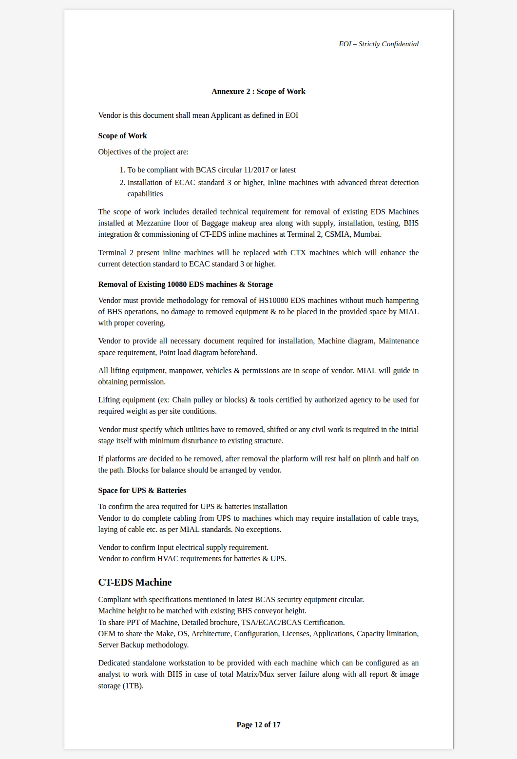EOI – Strictly Confidential
Annexure 2 : Scope of Work
Vendor is this document shall mean Applicant as defined in EOI
Scope of Work
Objectives of the project are:
To be compliant with BCAS circular 11/2017 or latest
Installation of ECAC standard 3 or higher, Inline machines with advanced threat detection capabilities
The scope of work includes detailed technical requirement for removal of existing EDS Machines installed at Mezzanine floor of Baggage makeup area along with supply, installation, testing, BHS integration & commissioning of CT-EDS inline machines at Terminal 2, CSMIA, Mumbai.
Terminal 2 present inline machines will be replaced with CTX machines which will enhance the current detection standard to ECAC standard 3 or higher.
Removal of Existing 10080 EDS machines & Storage
Vendor must provide methodology for removal of HS10080 EDS machines without much hampering of BHS operations, no damage to removed equipment & to be placed in the provided space by MIAL with proper covering.
Vendor to provide all necessary document required for installation, Machine diagram, Maintenance space requirement, Point load diagram beforehand.
All lifting equipment, manpower, vehicles & permissions are in scope of vendor. MIAL will guide in obtaining permission.
Lifting equipment (ex: Chain pulley or blocks) & tools certified by authorized agency to be used for required weight as per site conditions.
Vendor must specify which utilities have to removed, shifted or any civil work is required in the initial stage itself with minimum disturbance to existing structure.
If platforms are decided to be removed, after removal the platform will rest half on plinth and half on the path. Blocks for balance should be arranged by vendor.
Space for UPS & Batteries
To confirm the area required for UPS & batteries installation
Vendor to do complete cabling from UPS to machines which may require installation of cable trays, laying of cable etc. as per MIAL standards. No exceptions.
Vendor to confirm Input electrical supply requirement.
Vendor to confirm HVAC requirements for batteries & UPS.
CT-EDS Machine
Compliant with specifications mentioned in latest BCAS security equipment circular.
Machine height to be matched with existing BHS conveyor height.
To share PPT of Machine, Detailed brochure, TSA/ECAC/BCAS Certification.
OEM to share the Make, OS, Architecture, Configuration, Licenses, Applications, Capacity limitation, Server Backup methodology.
Dedicated standalone workstation to be provided with each machine which can be configured as an analyst to work with BHS in case of total Matrix/Mux server failure along with all report & image storage (1TB).
Page 12 of 17